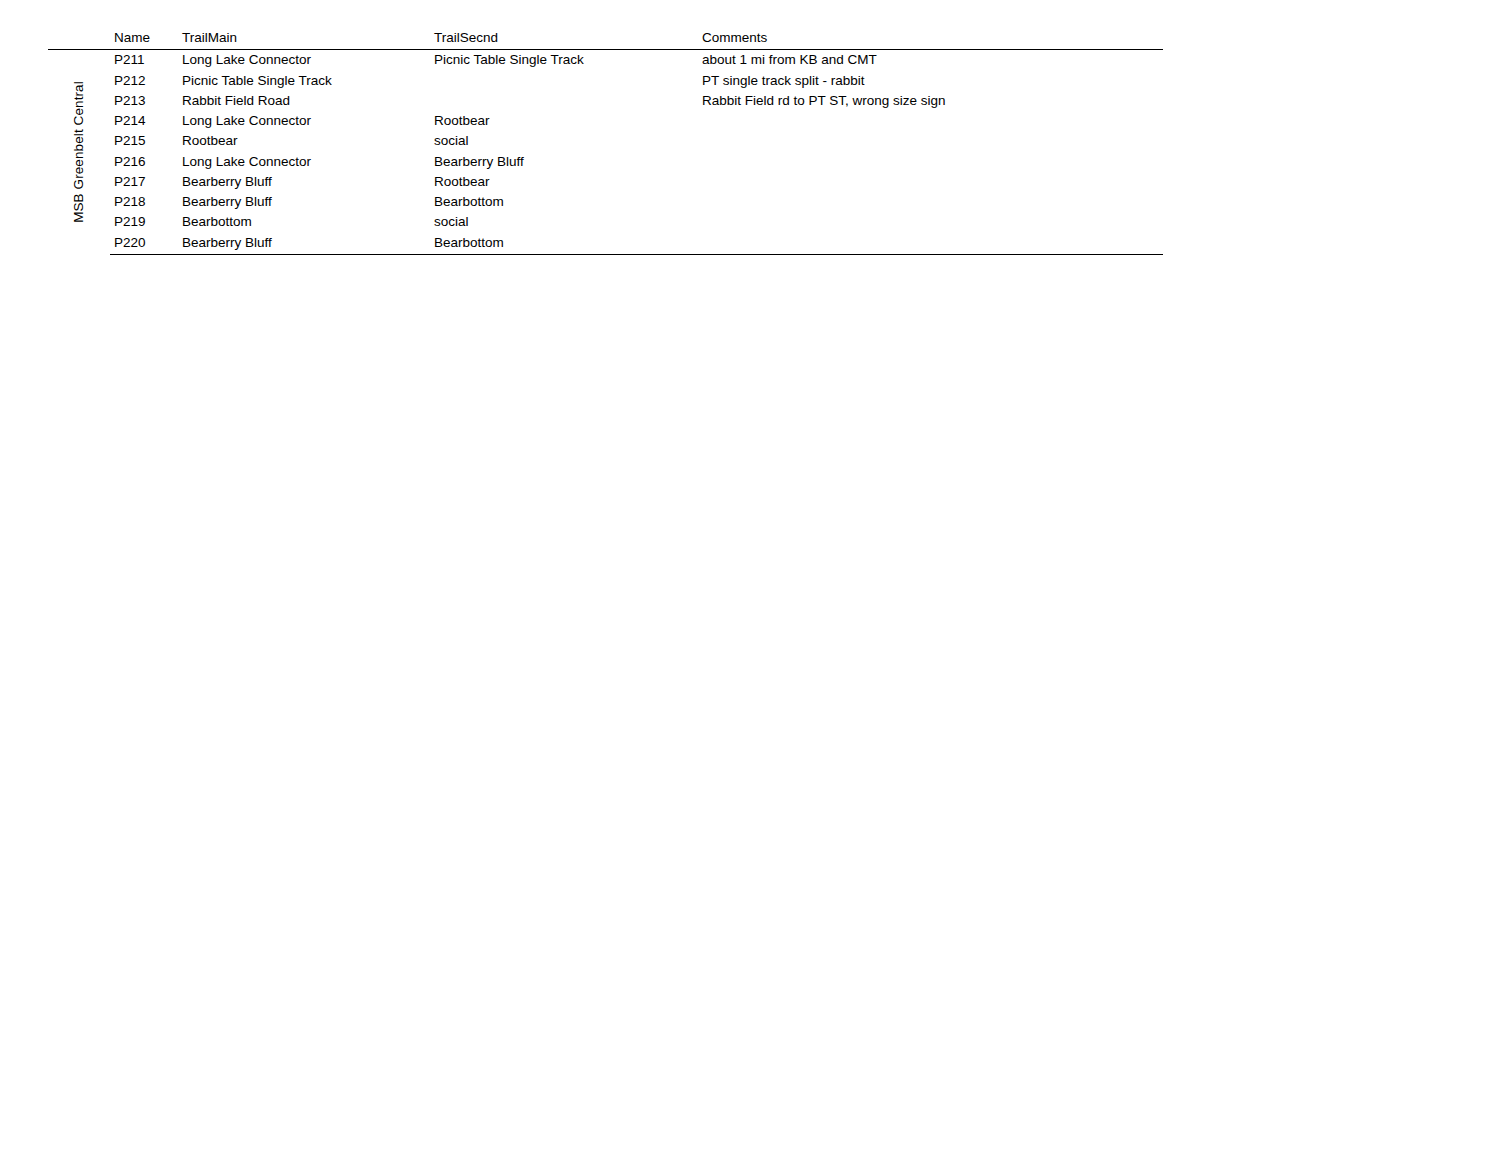| | Name | TrailMain | TrailSecnd | Comments |
| --- | --- | --- | --- | --- |
| MSB Greenbelt Central | P211 | Long Lake Connector | Picnic Table Single Track | about 1 mi from KB and CMT |
| P212 | Picnic Table Single Track | | PT single track split - rabbit |
| P213 | Rabbit Field Road | | Rabbit Field rd to PT ST, wrong size sign |
| P214 | Long Lake Connector | Rootbear | |
| P215 | Rootbear | social | |
| P216 | Long Lake Connector | Bearberry Bluff | |
| P217 | Bearberry Bluff | Rootbear | |
| P218 | Bearberry Bluff | Bearbottom | |
| P219 | Bearbottom | social | |
| P220 | Bearberry Bluff | Bearbottom | |